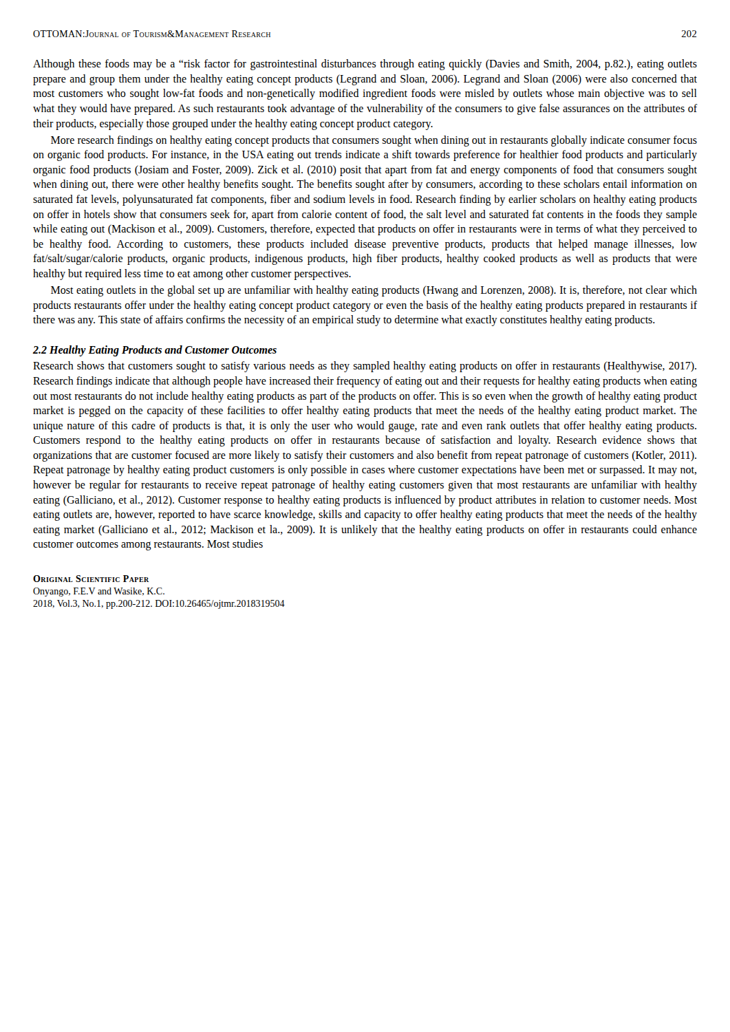OTTOMAN:Journal of Tourism&Management Research 202
Although these foods may be a “risk factor for gastrointestinal disturbances through eating quickly (Davies and Smith, 2004, p.82.), eating outlets prepare and group them under the healthy eating concept products (Legrand and Sloan, 2006). Legrand and Sloan (2006) were also concerned that most customers who sought low-fat foods and non-genetically modified ingredient foods were misled by outlets whose main objective was to sell what they would have prepared. As such restaurants took advantage of the vulnerability of the consumers to give false assurances on the attributes of their products, especially those grouped under the healthy eating concept product category.
More research findings on healthy eating concept products that consumers sought when dining out in restaurants globally indicate consumer focus on organic food products. For instance, in the USA eating out trends indicate a shift towards preference for healthier food products and particularly organic food products (Josiam and Foster, 2009). Zick et al. (2010) posit that apart from fat and energy components of food that consumers sought when dining out, there were other healthy benefits sought. The benefits sought after by consumers, according to these scholars entail information on saturated fat levels, polyunsaturated fat components, fiber and sodium levels in food. Research finding by earlier scholars on healthy eating products on offer in hotels show that consumers seek for, apart from calorie content of food, the salt level and saturated fat contents in the foods they sample while eating out (Mackison et al., 2009). Customers, therefore, expected that products on offer in restaurants were in terms of what they perceived to be healthy food. According to customers, these products included disease preventive products, products that helped manage illnesses, low fat/salt/sugar/calorie products, organic products, indigenous products, high fiber products, healthy cooked products as well as products that were healthy but required less time to eat among other customer perspectives.
Most eating outlets in the global set up are unfamiliar with healthy eating products (Hwang and Lorenzen, 2008). It is, therefore, not clear which products restaurants offer under the healthy eating concept product category or even the basis of the healthy eating products prepared in restaurants if there was any. This state of affairs confirms the necessity of an empirical study to determine what exactly constitutes healthy eating products.
2.2 Healthy Eating Products and Customer Outcomes
Research shows that customers sought to satisfy various needs as they sampled healthy eating products on offer in restaurants (Healthywise, 2017). Research findings indicate that although people have increased their frequency of eating out and their requests for healthy eating products when eating out most restaurants do not include healthy eating products as part of the products on offer. This is so even when the growth of healthy eating product market is pegged on the capacity of these facilities to offer healthy eating products that meet the needs of the healthy eating product market. The unique nature of this cadre of products is that, it is only the user who would gauge, rate and even rank outlets that offer healthy eating products. Customers respond to the healthy eating products on offer in restaurants because of satisfaction and loyalty. Research evidence shows that organizations that are customer focused are more likely to satisfy their customers and also benefit from repeat patronage of customers (Kotler, 2011). Repeat patronage by healthy eating product customers is only possible in cases where customer expectations have been met or surpassed. It may not, however be regular for restaurants to receive repeat patronage of healthy eating customers given that most restaurants are unfamiliar with healthy eating (Galliciano, et al., 2012). Customer response to healthy eating products is influenced by product attributes in relation to customer needs. Most eating outlets are, however, reported to have scarce knowledge, skills and capacity to offer healthy eating products that meet the needs of the healthy eating market (Galliciano et al., 2012; Mackison et la., 2009). It is unlikely that the healthy eating products on offer in restaurants could enhance customer outcomes among restaurants. Most studies
Original Scientific Paper
Onyango, F.E.V and Wasike, K.C.
2018, Vol.3, No.1, pp.200-212. DOI:10.26465/ojtmr.2018319504